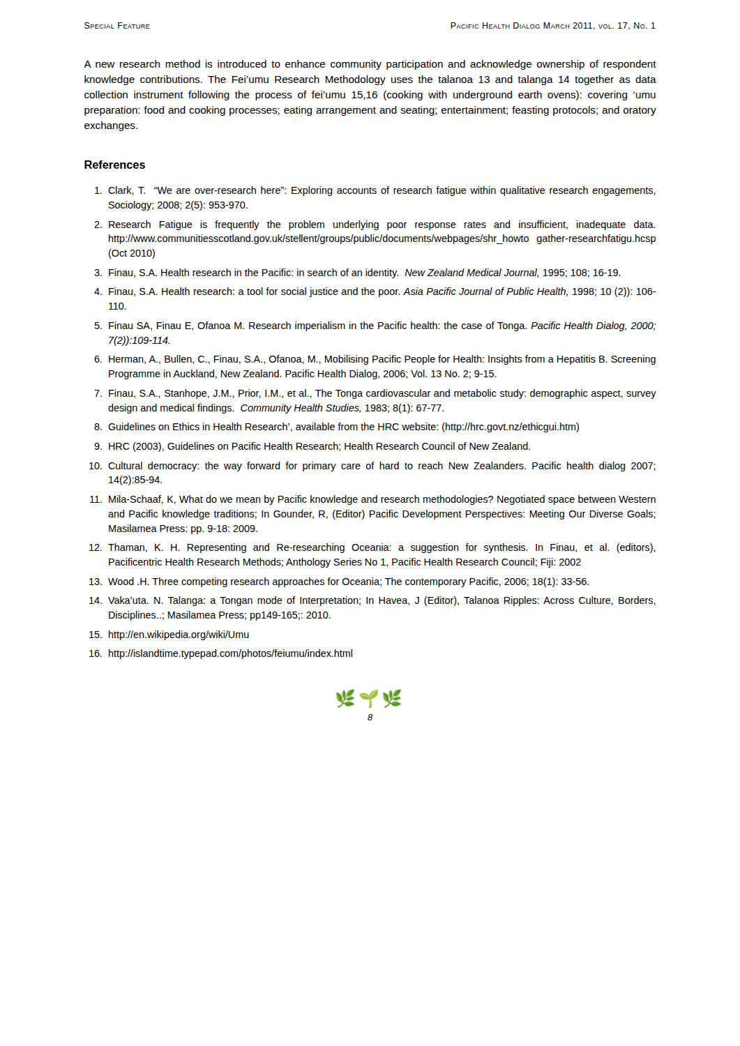Special Feature
Pacific Health Dialog March 2011, vol. 17, No. 1
A new research method is introduced to enhance community participation and acknowledge ownership of respondent knowledge contributions. The Fei’umu Research Methodology uses the talanoa 13 and talanga 14 together as data collection instrument following the process of fei’umu 15,16 (cooking with underground earth ovens): covering ‘umu preparation: food and cooking processes; eating arrangement and seating; entertainment; feasting protocols; and oratory exchanges.
References
Clark, T. “We are over-research here”: Exploring accounts of research fatigue within qualitative research engagements, Sociology; 2008; 2(5): 953-970.
Research Fatigue is frequently the problem underlying poor response rates and insufficient, inadequate data. http://www.communitiesscotland.gov.uk/stellent/groups/public/documents/webpages/shr_howto gather-researchfatigu.hcsp (Oct 2010)
Finau, S.A. Health research in the Pacific: in search of an identity. New Zealand Medical Journal, 1995; 108; 16-19.
Finau, S.A. Health research: a tool for social justice and the poor. Asia Pacific Journal of Public Health, 1998; 10 (2)): 106-110.
Finau SA, Finau E, Ofanoa M. Research imperialism in the Pacific health: the case of Tonga. Pacific Health Dialog, 2000; 7(2)):109-114.
Herman, A., Bullen, C., Finau, S.A., Ofanoa, M., Mobilising Pacific People for Health: Insights from a Hepatitis B. Screening Programme in Auckland, New Zealand. Pacific Health Dialog, 2006; Vol. 13 No. 2; 9-15.
Finau, S.A., Stanhope, J.M., Prior, I.M., et al., The Tonga cardiovascular and metabolic study: demographic aspect, survey design and medical findings. Community Health Studies, 1983; 8(1): 67-77.
Guidelines on Ethics in Health Research’, available from the HRC website: (http://hrc.govt.nz/ethicgui.htm)
HRC (2003), Guidelines on Pacific Health Research; Health Research Council of New Zealand.
Cultural democracy: the way forward for primary care of hard to reach New Zealanders. Pacific health dialog 2007; 14(2):85-94.
Mila-Schaaf, K, What do we mean by Pacific knowledge and research methodologies? Negotiated space between Western and Pacific knowledge traditions; In Gounder, R, (Editor) Pacific Development Perspectives: Meeting Our Diverse Goals; Masilamea Press: pp. 9-18: 2009.
Thaman, K. H. Representing and Re-researching Oceania: a suggestion for synthesis. In Finau, et al. (editors), Pacificentric Health Research Methods; Anthology Series No 1, Pacific Health Research Council; Fiji: 2002
Wood .H. Three competing research approaches for Oceania; The contemporary Pacific, 2006; 18(1): 33-56.
Vaka’uta. N. Talanga: a Tongan mode of Interpretation; In Havea, J (Editor), Talanoa Ripples: Across Culture, Borders, Disciplines..; Masilamea Press; pp149-165;: 2010.
http://en.wikipedia.org/wiki/Umu
http://islandtime.typepad.com/photos/feiumu/index.html
🌿🌱🌿
8